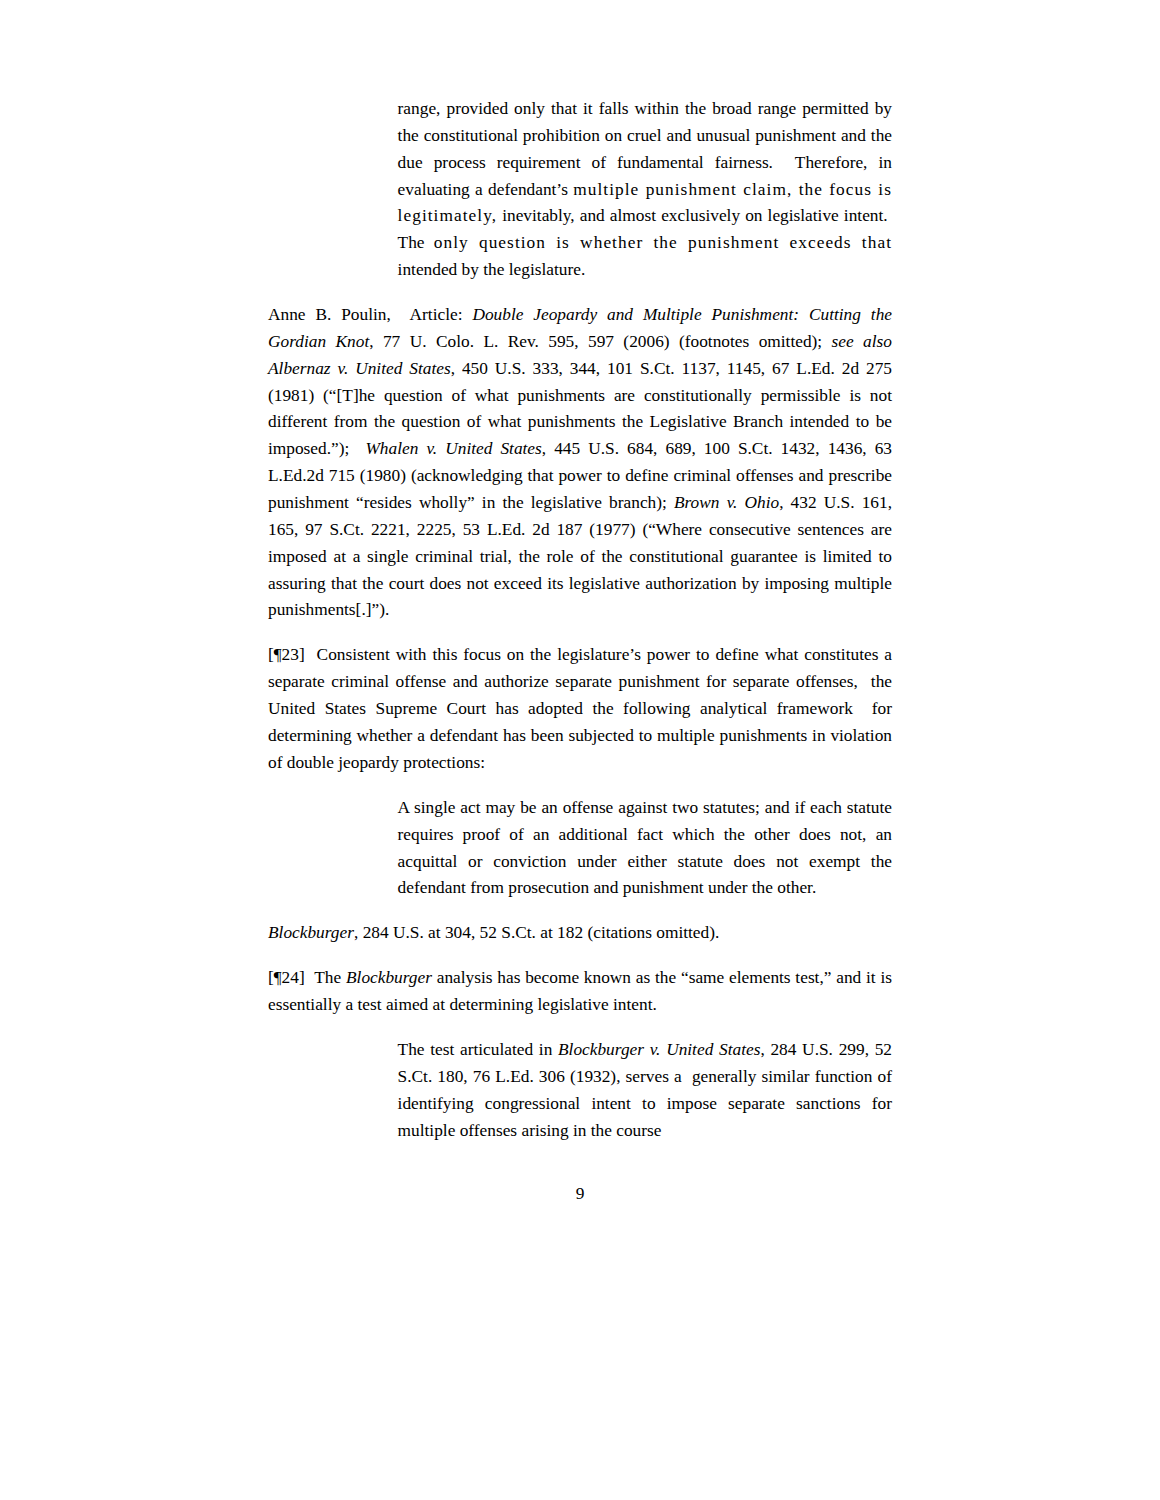range, provided only that it falls within the broad range permitted by the constitutional prohibition on cruel and unusual punishment and the due process requirement of fundamental fairness. Therefore, in evaluating a defendant’s multiple punishment claim, the focus is legitimately, inevitably, and almost exclusively on legislative intent. The only question is whether the punishment exceeds that intended by the legislature.
Anne B. Poulin, Article: Double Jeopardy and Multiple Punishment: Cutting the Gordian Knot, 77 U. Colo. L. Rev. 595, 597 (2006) (footnotes omitted); see also Albernaz v. United States, 450 U.S. 333, 344, 101 S.Ct. 1137, 1145, 67 L.Ed. 2d 275 (1981) (“[T]he question of what punishments are constitutionally permissible is not different from the question of what punishments the Legislative Branch intended to be imposed.”); Whalen v. United States, 445 U.S. 684, 689, 100 S.Ct. 1432, 1436, 63 L.Ed.2d 715 (1980) (acknowledging that power to define criminal offenses and prescribe punishment “resides wholly” in the legislative branch); Brown v. Ohio, 432 U.S. 161, 165, 97 S.Ct. 2221, 2225, 53 L.Ed. 2d 187 (1977) (“Where consecutive sentences are imposed at a single criminal trial, the role of the constitutional guarantee is limited to assuring that the court does not exceed its legislative authorization by imposing multiple punishments[.]”).
[¶23] Consistent with this focus on the legislature’s power to define what constitutes a separate criminal offense and authorize separate punishment for separate offenses, the United States Supreme Court has adopted the following analytical framework for determining whether a defendant has been subjected to multiple punishments in violation of double jeopardy protections:
A single act may be an offense against two statutes; and if each statute requires proof of an additional fact which the other does not, an acquittal or conviction under either statute does not exempt the defendant from prosecution and punishment under the other.
Blockburger, 284 U.S. at 304, 52 S.Ct. at 182 (citations omitted).
[¶24] The Blockburger analysis has become known as the “same elements test,” and it is essentially a test aimed at determining legislative intent.
The test articulated in Blockburger v. United States, 284 U.S. 299, 52 S.Ct. 180, 76 L.Ed. 306 (1932), serves a generally similar function of identifying congressional intent to impose separate sanctions for multiple offenses arising in the course
9